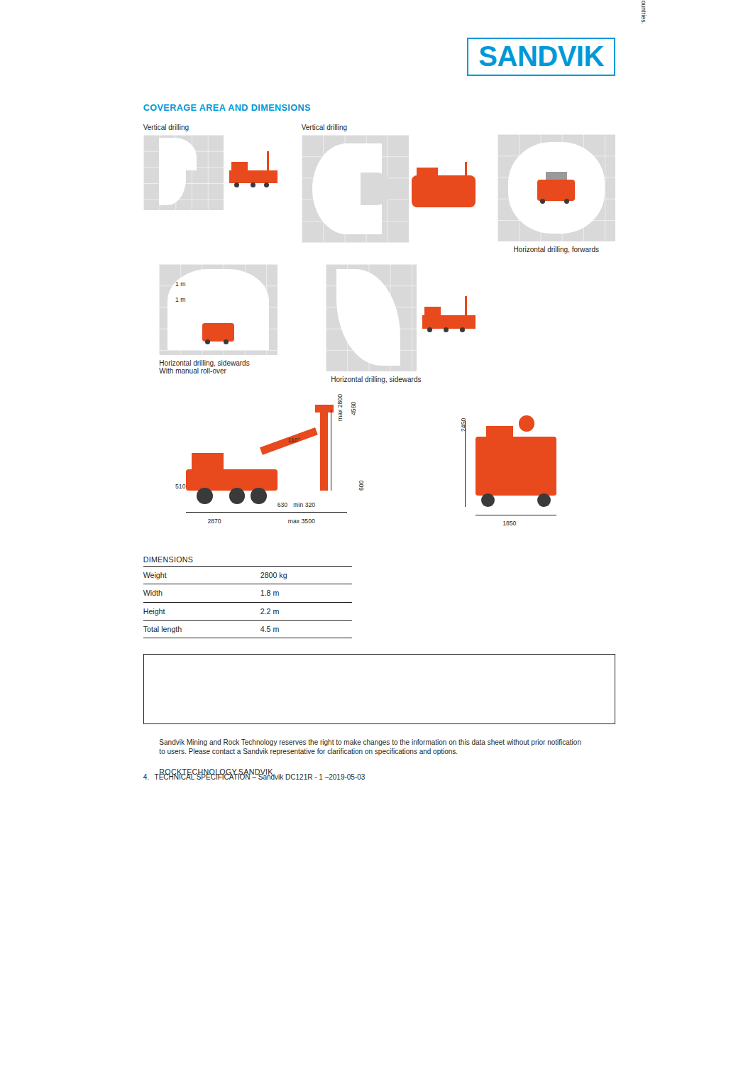ENG/METRIC. © Sandvik Mining and Rock Technology. SANDVIK is a registered trademark owned by Sandvik Intellectual Property AB in Sweden and other countries.
SANDVIK
Coverage area and dimensions
Vertical drilling
Vertical drilling
Horizontal drilling, forwards
1 m
1 m
Horizontal drilling, sidewards
With manual roll-over
Horizontal drilling, sidewards
110°
max 2800
4560
510
2870
630
min 320
max 3500
600
2450
1850
DIMENSIONS
| Weight | 2800 kg |
| Width | 1.8 m |
| Height | 2.2 m |
| Total length | 4.5 m |
Sandvik Mining and Rock Technology reserves the right to make changes to the information on this data sheet without prior notification to users. Please contact a Sandvik representative for clarification on specifications and options.
ROCKTECHNOLOGY.SANDVIK
4. TECHNICAL SPECIFICATION – Sandvik DC121R - 1 –2019-05-03